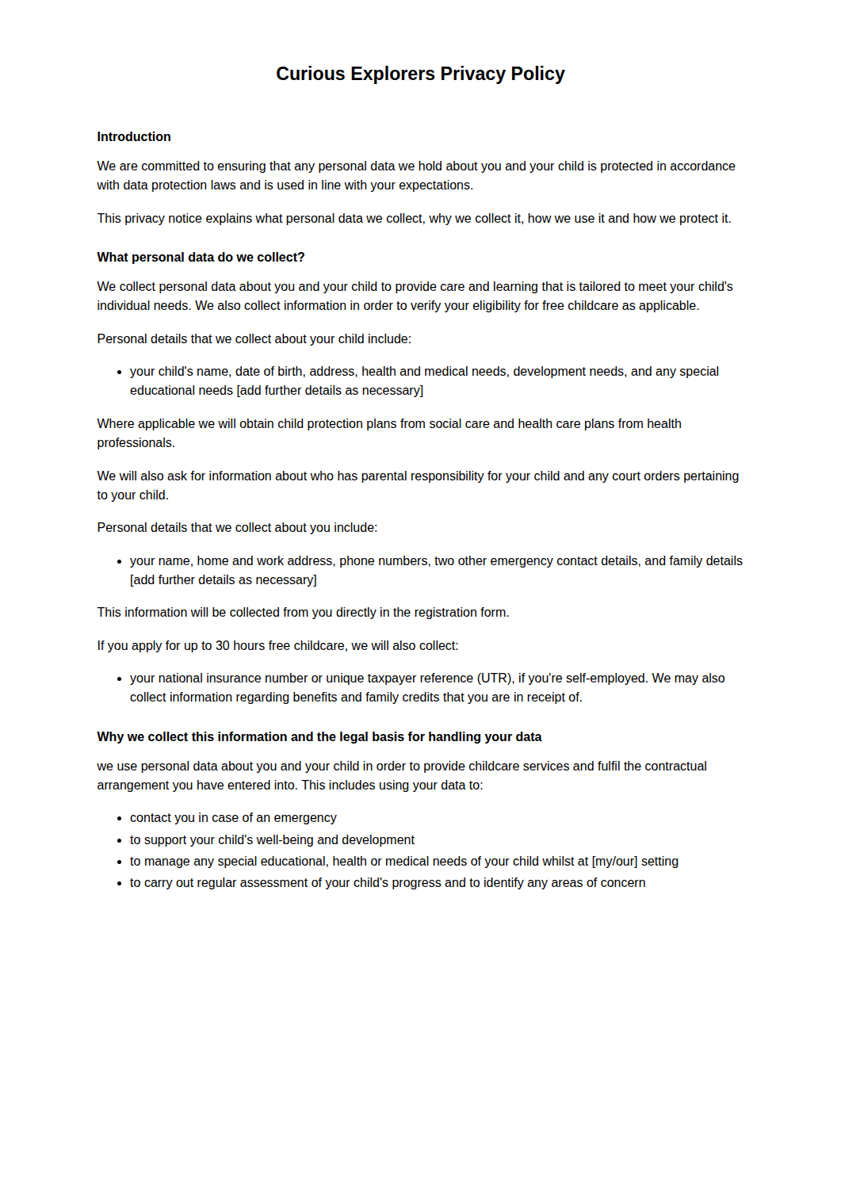Curious Explorers Privacy Policy
Introduction
We are committed to ensuring that any personal data we hold about you and your child is protected in accordance with data protection laws and is used in line with your expectations.
This privacy notice explains what personal data we collect, why we collect it, how we use it and how we protect it.
What personal data do we collect?
We collect personal data about you and your child to provide care and learning that is tailored to meet your child's individual needs. We also collect information in order to verify your eligibility for free childcare as applicable.
Personal details that we collect about your child include:
your child's name, date of birth, address, health and medical needs, development needs, and any special educational needs [add further details as necessary]
Where applicable we will obtain child protection plans from social care and health care plans from health professionals.
We will also ask for information about who has parental responsibility for your child and any court orders pertaining to your child.
Personal details that we collect about you include:
your name, home and work address, phone numbers, two other emergency contact details, and family details [add further details as necessary]
This information will be collected from you directly in the registration form.
If you apply for up to 30 hours free childcare, we will also collect:
your national insurance number or unique taxpayer reference (UTR), if you're self-employed. We may also collect information regarding benefits and family credits that you are in receipt of.
Why we collect this information and the legal basis for handling your data
we use personal data about you and your child in order to provide childcare services and fulfil the contractual arrangement you have entered into. This includes using your data to:
contact you in case of an emergency
to support your child's well-being and development
to manage any special educational, health or medical needs of your child whilst at [my/our] setting
to carry out regular assessment of your child's progress and to identify any areas of concern